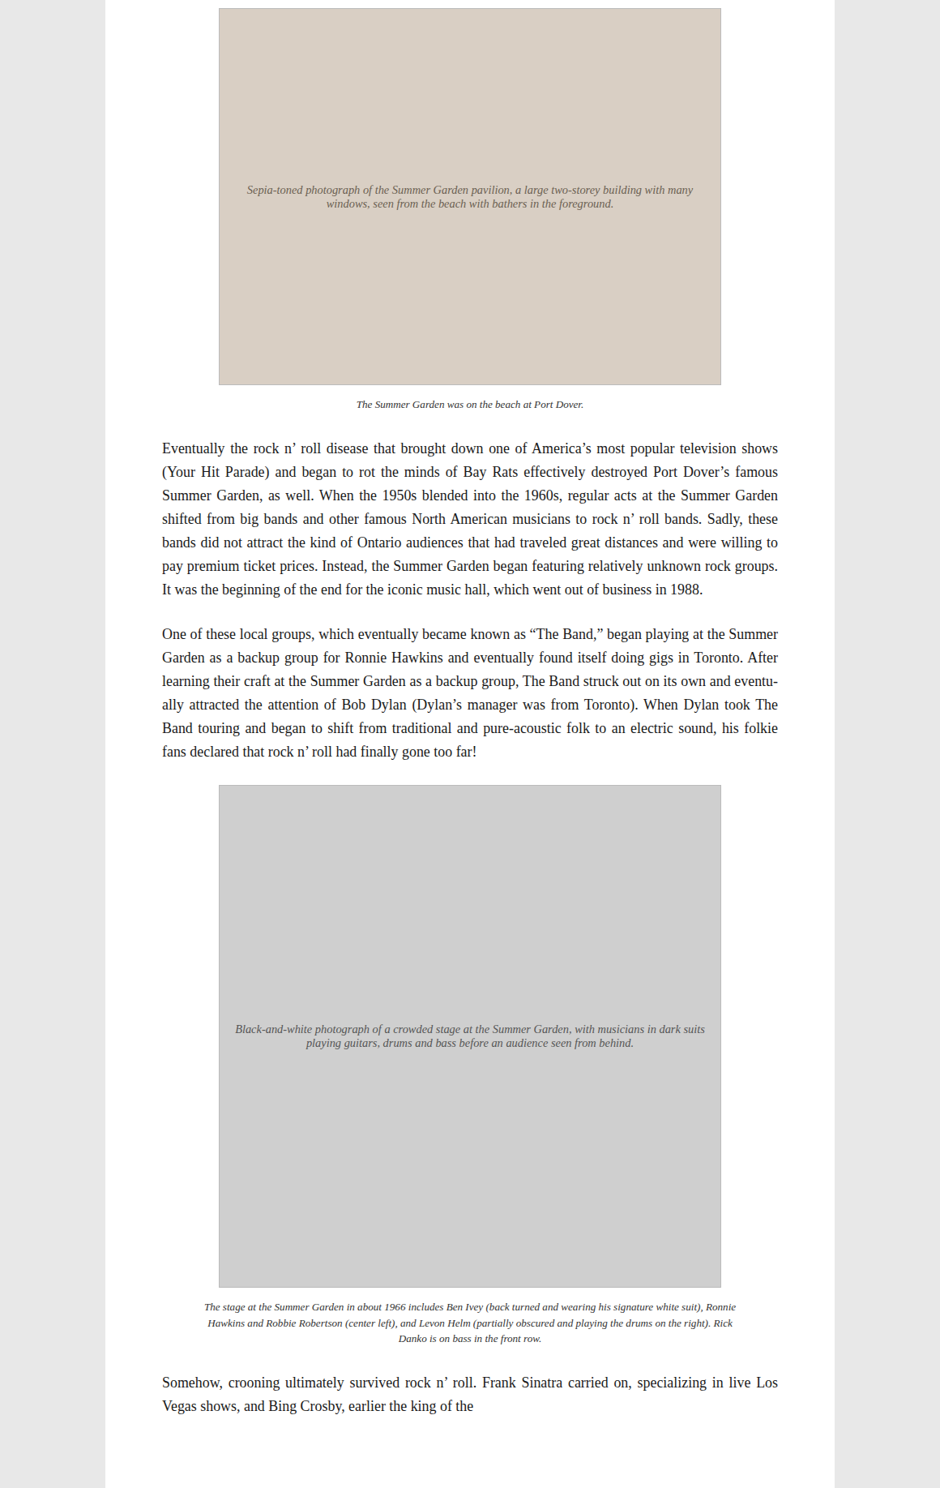Sepia-toned photograph of the Summer Garden pavilion, a large two-storey building with many windows, seen from the beach with bathers in the foreground.
The Summer Garden was on the beach at Port Dover.
Eventually the rock n’ roll disease that brought down one of America’s most popular television shows (Your Hit Parade) and began to rot the minds of Bay Rats effectively destroyed Port Dover’s famous Summer Garden, as well. When the 1950s blended into the 1960s, regular acts at the Summer Garden shifted from big bands and other famous North American musicians to rock n’ roll bands. Sadly, these bands did not attract the kind of Ontario audiences that had traveled great distances and were willing to pay premium ticket prices. Instead, the Summer Garden began featuring relatively unknown rock groups. It was the beginning of the end for the iconic music hall, which went out of business in 1988.
One of these local groups, which eventually became known as “The Band,” began playing at the Summer Garden as a backup group for Ronnie Hawkins and eventually found itself doing gigs in Toronto. After learning their craft at the Summer Garden as a backup group, The Band struck out on its own and eventually attracted the attention of Bob Dylan (Dylan’s manager was from Toronto). When Dylan took The Band touring and began to shift from traditional and pure-acoustic folk to an electric sound, his folkie fans declared that rock n’ roll had finally gone too far!
Black-and-white photograph of a crowded stage at the Summer Garden, with musicians in dark suits playing guitars, drums and bass before an audience seen from behind.
The stage at the Summer Garden in about 1966 includes Ben Ivey (back turned and wearing his signature white suit), Ronnie Hawkins and Robbie Robertson (center left), and Levon Helm (partially obscured and playing the drums on the right). Rick Danko is on bass in the front row.
Somehow, crooning ultimately survived rock n’ roll. Frank Sinatra carried on, specializing in live Los Vegas shows, and Bing Crosby, earlier the king of the